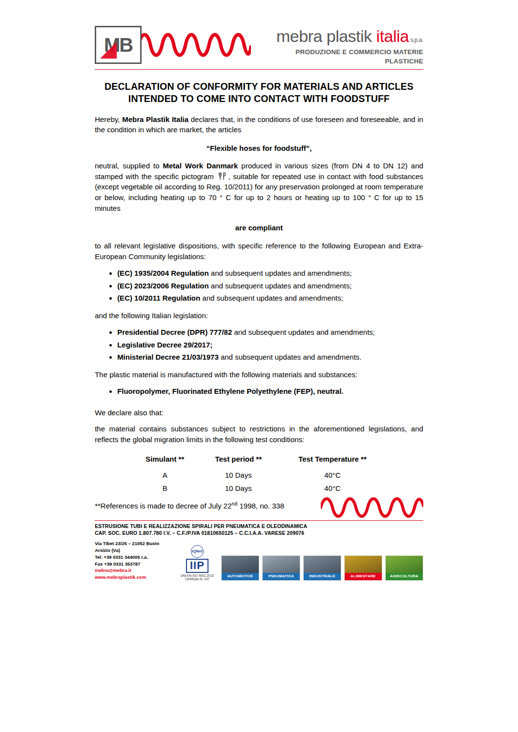mebra plastik italia s.p.a.
PRODUZIONE E COMMERCIO MATERIE PLASTICHE
DECLARATION OF CONFORMITY FOR MATERIALS AND ARTICLES
INTENDED TO COME INTO CONTACT WITH FOODSTUFF
Hereby, Mebra Plastik Italia declares that, in the conditions of use foreseen and foreseeable, and in the condition in which are market, the articles
“Flexible hoses for foodstuff”,
neutral, supplied to Metal Work Danmark produced in various sizes (from DN 4 to DN 12) and stamped with the specific pictogram , suitable for repeated use in contact with food substances (except vegetable oil according to Reg. 10/2011) for any preservation prolonged at room temperature or below, including heating up to 70 ° C for up to 2 hours or heating up to 100 ° C for up to 15 minutes
are compliant
to all relevant legislative dispositions, with specific reference to the following European and Extra-European Community legislations:
(EC) 1935/2004 Regulation and subsequent updates and amendments;
(EC) 2023/2006 Regulation and subsequent updates and amendments;
(EC) 10/2011 Regulation and subsequent updates and amendments;
and the following Italian legislation:
Presidential Decree (DPR) 777/82 and subsequent updates and amendments;
Legislative Decree 29/2017;
Ministerial Decree 21/03/1973 and subsequent updates and amendments.
The plastic material is manufactured with the following materials and substances:
Fluoropolymer, Fluorinated Ethylene Polyethylene (FEP), neutral.
We declare also that:
the material contains substances subject to restrictions in the aforementioned legislations, and reflects the global migration limits in the following test conditions:
| Simulant ** | Test period ** | Test Temperature ** |
| --- | --- | --- |
| A | 10 Days | 40°C |
| B | 10 Days | 40°C |
**References is made to decree of July 22nd 1998, no. 338
ESTRUSIONE TUBI E REALIZZAZIONE SPIRALI PER PNEUMATICA E OLEODINAMICA
CAP. SOC. EURO 1.807.780 I.V. – C.F./P.IVA 01810650125 – C.C.I.A.A. VARESE 209076
Via Tibet 23/25 – 21052 Busto Arsizio (Va)
Tel. +39 0331 344005 r.a.
Fax +39 0331 353787
mebra@mebra.it
www.mebraplastik.com
IQNet
IIP
UNI EN ISO 9001:2015
Certificato N. 247
AUTOMOTIVE
PNEUMATICA
INDUSTRIALE
ALIMENTARE
AGRICOLTURA